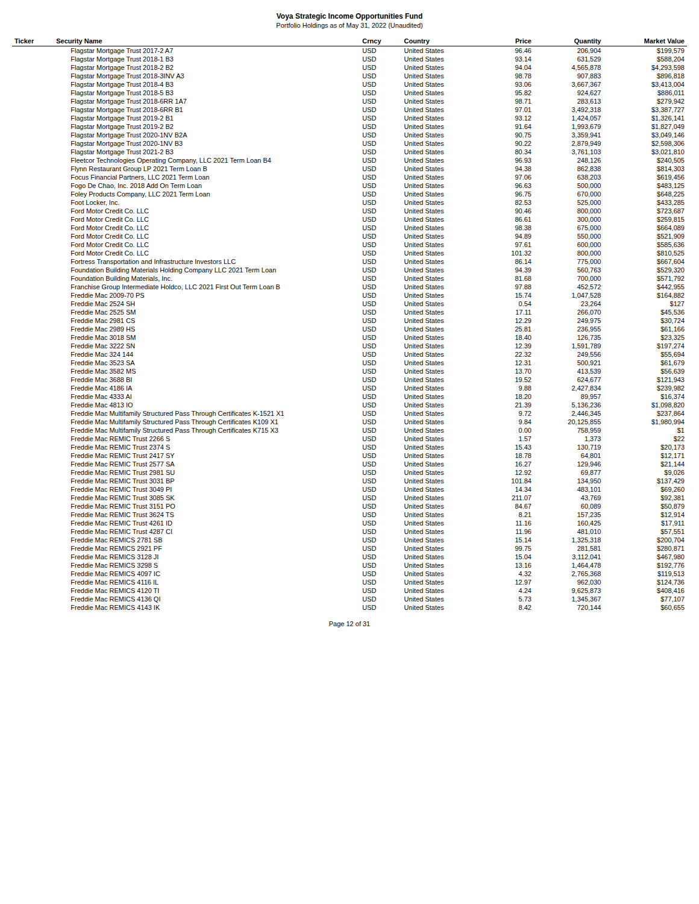Voya Strategic Income Opportunities Fund
Portfolio Holdings as of May 31, 2022 (Unaudited)
| Ticker | Security Name | Crncy | Country | Price | Quantity | Market Value |
| --- | --- | --- | --- | --- | --- | --- |
| | Flagstar Mortgage Trust 2017-2 A7 | USD | United States | 96.46 | 206,904 | $199,579 |
| | Flagstar Mortgage Trust 2018-1 B3 | USD | United States | 93.14 | 631,529 | $588,204 |
| | Flagstar Mortgage Trust 2018-2 B2 | USD | United States | 94.04 | 4,565,878 | $4,293,598 |
| | Flagstar Mortgage Trust 2018-3INV A3 | USD | United States | 98.78 | 907,883 | $896,818 |
| | Flagstar Mortgage Trust 2018-4 B3 | USD | United States | 93.06 | 3,667,367 | $3,413,004 |
| | Flagstar Mortgage Trust 2018-5 B3 | USD | United States | 95.82 | 924,627 | $886,011 |
| | Flagstar Mortgage Trust 2018-6RR 1A7 | USD | United States | 98.71 | 283,613 | $279,942 |
| | Flagstar Mortgage Trust 2018-6RR B1 | USD | United States | 97.01 | 3,492,318 | $3,387,727 |
| | Flagstar Mortgage Trust 2019-2 B1 | USD | United States | 93.12 | 1,424,057 | $1,326,141 |
| | Flagstar Mortgage Trust 2019-2 B2 | USD | United States | 91.64 | 1,993,679 | $1,827,049 |
| | Flagstar Mortgage Trust 2020-1NV B2A | USD | United States | 90.75 | 3,359,941 | $3,049,146 |
| | Flagstar Mortgage Trust 2020-1NV B3 | USD | United States | 90.22 | 2,879,949 | $2,598,306 |
| | Flagstar Mortgage Trust 2021-2 B3 | USD | United States | 80.34 | 3,761,103 | $3,021,810 |
| | Fleetcor Technologies Operating Company, LLC 2021 Term Loan B4 | USD | United States | 96.93 | 248,126 | $240,505 |
| | Flynn Restaurant Group LP 2021 Term Loan B | USD | United States | 94.38 | 862,838 | $814,303 |
| | Focus Financial Partners, LLC 2021 Term Loan | USD | United States | 97.06 | 638,203 | $619,456 |
| | Fogo De Chao, Inc. 2018 Add On Term Loan | USD | United States | 96.63 | 500,000 | $483,125 |
| | Foley Products Company, LLC 2021 Term Loan | USD | United States | 96.75 | 670,000 | $648,225 |
| | Foot Locker, Inc. | USD | United States | 82.53 | 525,000 | $433,285 |
| | Ford Motor Credit Co. LLC | USD | United States | 90.46 | 800,000 | $723,687 |
| | Ford Motor Credit Co. LLC | USD | United States | 86.61 | 300,000 | $259,815 |
| | Ford Motor Credit Co. LLC | USD | United States | 98.38 | 675,000 | $664,089 |
| | Ford Motor Credit Co. LLC | USD | United States | 94.89 | 550,000 | $521,909 |
| | Ford Motor Credit Co. LLC | USD | United States | 97.61 | 600,000 | $585,636 |
| | Ford Motor Credit Co. LLC | USD | United States | 101.32 | 800,000 | $810,525 |
| | Fortress Transportation and Infrastructure Investors LLC | USD | United States | 86.14 | 775,000 | $667,604 |
| | Foundation Building Materials Holding Company LLC 2021 Term Loan | USD | United States | 94.39 | 560,763 | $529,320 |
| | Foundation Building Materials, Inc. | USD | United States | 81.68 | 700,000 | $571,792 |
| | Franchise Group Intermediate Holdco, LLC 2021 First Out Term Loan B | USD | United States | 97.88 | 452,572 | $442,955 |
| | Freddie Mac 2009-70 PS | USD | United States | 15.74 | 1,047,528 | $164,882 |
| | Freddie Mac 2524 SH | USD | United States | 0.54 | 23,264 | $127 |
| | Freddie Mac 2525 SM | USD | United States | 17.11 | 266,070 | $45,536 |
| | Freddie Mac 2981 CS | USD | United States | 12.29 | 249,975 | $30,724 |
| | Freddie Mac 2989 HS | USD | United States | 25.81 | 236,955 | $61,166 |
| | Freddie Mac 3018 SM | USD | United States | 18.40 | 126,735 | $23,325 |
| | Freddie Mac 3222 SN | USD | United States | 12.39 | 1,591,789 | $197,274 |
| | Freddie Mac 324 144 | USD | United States | 22.32 | 249,556 | $55,694 |
| | Freddie Mac 3523 SA | USD | United States | 12.31 | 500,921 | $61,679 |
| | Freddie Mac 3582 MS | USD | United States | 13.70 | 413,539 | $56,639 |
| | Freddie Mac 3688 BI | USD | United States | 19.52 | 624,677 | $121,943 |
| | Freddie Mac 4186 IA | USD | United States | 9.88 | 2,427,834 | $239,982 |
| | Freddie Mac 4333 AI | USD | United States | 18.20 | 89,957 | $16,374 |
| | Freddie Mac 4813 IO | USD | United States | 21.39 | 5,136,236 | $1,098,820 |
| | Freddie Mac Multifamily Structured Pass Through Certificates K-1521 X1 | USD | United States | 9.72 | 2,446,345 | $237,864 |
| | Freddie Mac Multifamily Structured Pass Through Certificates K109 X1 | USD | United States | 9.84 | 20,125,855 | $1,980,994 |
| | Freddie Mac Multifamily Structured Pass Through Certificates K715 X3 | USD | United States | 0.00 | 758,959 | $1 |
| | Freddie Mac REMIC Trust 2266 S | USD | United States | 1.57 | 1,373 | $22 |
| | Freddie Mac REMIC Trust 2374 S | USD | United States | 15.43 | 130,719 | $20,173 |
| | Freddie Mac REMIC Trust 2417 SY | USD | United States | 18.78 | 64,801 | $12,171 |
| | Freddie Mac REMIC Trust 2577 SA | USD | United States | 16.27 | 129,946 | $21,144 |
| | Freddie Mac REMIC Trust 2981 SU | USD | United States | 12.92 | 69,877 | $9,026 |
| | Freddie Mac REMIC Trust 3031 BP | USD | United States | 101.84 | 134,950 | $137,429 |
| | Freddie Mac REMIC Trust 3049 PI | USD | United States | 14.34 | 483,101 | $69,260 |
| | Freddie Mac REMIC Trust 3085 SK | USD | United States | 211.07 | 43,769 | $92,381 |
| | Freddie Mac REMIC Trust 3151 PO | USD | United States | 84.67 | 60,089 | $50,879 |
| | Freddie Mac REMIC Trust 3624 TS | USD | United States | 8.21 | 157,235 | $12,914 |
| | Freddie Mac REMIC Trust 4261 ID | USD | United States | 11.16 | 160,425 | $17,911 |
| | Freddie Mac REMIC Trust 4287 CI | USD | United States | 11.96 | 481,010 | $57,551 |
| | Freddie Mac REMICS 2781 SB | USD | United States | 15.14 | 1,325,318 | $200,704 |
| | Freddie Mac REMICS 2921 PF | USD | United States | 99.75 | 281,581 | $280,871 |
| | Freddie Mac REMICS 3128 JI | USD | United States | 15.04 | 3,112,041 | $467,980 |
| | Freddie Mac REMICS 3298 S | USD | United States | 13.16 | 1,464,478 | $192,776 |
| | Freddie Mac REMICS 4097 IC | USD | United States | 4.32 | 2,765,368 | $119,513 |
| | Freddie Mac REMICS 4116 IL | USD | United States | 12.97 | 962,030 | $124,736 |
| | Freddie Mac REMICS 4120 TI | USD | United States | 4.24 | 9,625,873 | $408,416 |
| | Freddie Mac REMICS 4136 QI | USD | United States | 5.73 | 1,345,367 | $77,107 |
| | Freddie Mac REMICS 4143 IK | USD | United States | 8.42 | 720,144 | $60,655 |
Page 12 of 31